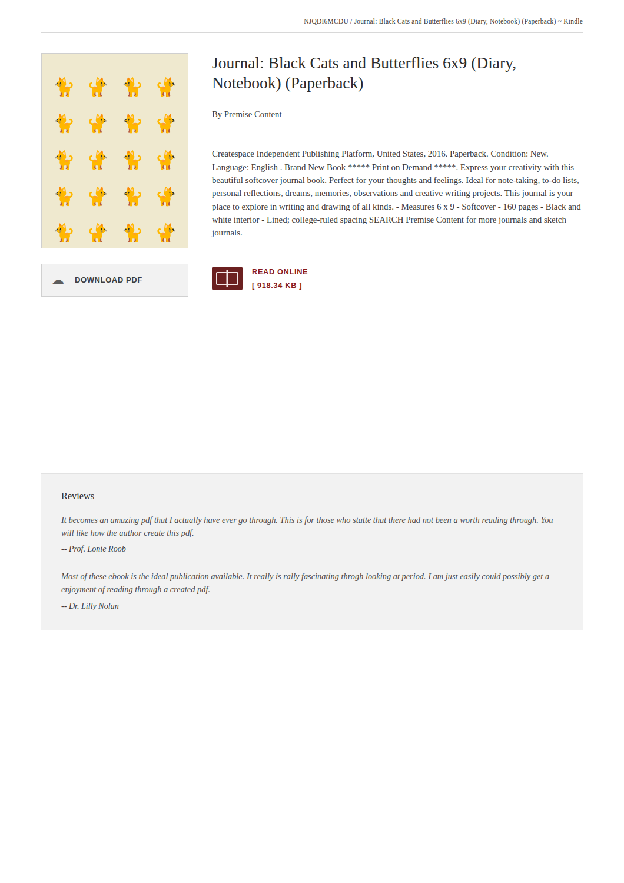NJQDI6MCDU / Journal: Black Cats and Butterflies 6x9 (Diary, Notebook) (Paperback) ~ Kindle
🐈 🐈 🐈 🐈 🐈 🐈 🐈 🐈 🐈 🐈 🐈 🐈 🐈 🐈 🐈 🐈 🐈 🐈 🐈 🐈
☁
DOWNLOAD PDF
Journal: Black Cats and Butterflies 6x9 (Diary, Notebook) (Paperback)
By Premise Content
Createspace Independent Publishing Platform, United States, 2016. Paperback. Condition: New. Language: English . Brand New Book ***** Print on Demand *****. Express your creativity with this beautiful softcover journal book. Perfect for your thoughts and feelings. Ideal for note-taking, to-do lists, personal reflections, dreams, memories, observations and creative writing projects. This journal is your place to explore in writing and drawing of all kinds. - Measures 6 x 9 - Softcover - 160 pages - Black and white interior - Lined; college-ruled spacing SEARCH Premise Content for more journals and sketch journals.
READ ONLINE
[ 918.34 KB ]
Reviews
It becomes an amazing pdf that I actually have ever go through. This is for those who statte that there had not been a worth reading through. You will like how the author create this pdf.
-- Prof. Lonie Roob
Most of these ebook is the ideal publication available. It really is rally fascinating throgh looking at period. I am just easily could possibly get a enjoyment of reading through a created pdf.
-- Dr. Lilly Nolan